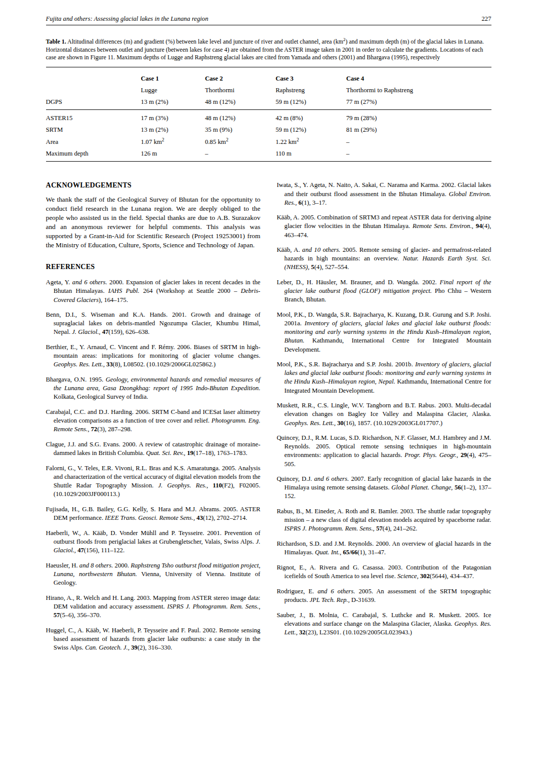Fujita and others: Assessing glacial lakes in the Lunana region 227
Table 1. Altitudinal differences (m) and gradient (%) between lake level and juncture of river and outlet channel, area (km2) and maximum depth (m) of the glacial lakes in Lunana. Horizontal distances between outlet and juncture (between lakes for case 4) are obtained from the ASTER image taken in 2001 in order to calculate the gradients. Locations of each case are shown in Figure 11. Maximum depths of Lugge and Raphstreng glacial lakes are cited from Yamada and others (2001) and Bhargava (1995), respectively
| | Case 1 | Case 2 | Case 3 | Case 4 |
| --- | --- | --- | --- | --- |
| | Lugge | Thorthormi | Raphstreng | Thorthormi to Raphstreng |
| DGPS | 13 m (2%) | 48 m (12%) | 59 m (12%) | 77 m (27%) |
| ASTER15 | 17 m (3%) | 48 m (12%) | 42 m (8%) | 79 m (28%) |
| SRTM | 13 m (2%) | 35 m (9%) | 59 m (12%) | 81 m (29%) |
| Area | 1.07 km 2 | 0.85 km 2 | 1.22 km 2 | – |
| Maximum depth | 126 m | – | 110 m | – |
ACKNOWLEDGEMENTS
We thank the staff of the Geological Survey of Bhutan for the opportunity to conduct field research in the Lunana region. We are deeply obliged to the people who assisted us in the field. Special thanks are due to A.B. Surazakov and an anonymous reviewer for helpful comments. This analysis was supported by a Grant-in-Aid for Scientific Research (Project 19253001) from the Ministry of Education, Culture, Sports, Science and Technology of Japan.
REFERENCES
Ageta, Y. and 6 others. 2000. Expansion of glacier lakes in recent decades in the Bhutan Himalayas. IAHS Publ. 264 (Workshop at Seattle 2000 – Debris-Covered Glaciers), 164–175.
Benn, D.I., S. Wiseman and K.A. Hands. 2001. Growth and drainage of supraglacial lakes on debris-mantled Ngozumpa Glacier, Khumbu Himal, Nepal. J. Glaciol., 47(159), 626–638.
Berthier, E., Y. Arnaud, C. Vincent and F. Rémy. 2006. Biases of SRTM in high-mountain areas: implications for monitoring of glacier volume changes. Geophys. Res. Lett., 33(8), L08502. (10.1029/2006GL025862.)
Bhargava, O.N. 1995. Geology, environmental hazards and remedial measures of the Lunana area, Gasa Dzongkhag: report of 1995 Indo-Bhutan Expedition. Kolkata, Geological Survey of India.
Carabajal, C.C. and D.J. Harding. 2006. SRTM C-band and ICESat laser altimetry elevation comparisons as a function of tree cover and relief. Photogramm. Eng. Remote Sens., 72(3), 287–298.
Clague, J.J. and S.G. Evans. 2000. A review of catastrophic drainage of moraine-dammed lakes in British Columbia. Quat. Sci. Rev., 19(17–18), 1763–1783.
Falorni, G., V. Teles, E.R. Vivoni, R.L. Bras and K.S. Amaratunga. 2005. Analysis and characterization of the vertical accuracy of digital elevation models from the Shuttle Radar Topography Mission. J. Geophys. Res., 110(F2), F02005. (10.1029/2003JF000113.)
Fujisada, H., G.B. Bailey, G.G. Kelly, S. Hara and M.J. Abrams. 2005. ASTER DEM performance. IEEE Trans. Geosci. Remote Sens., 43(12), 2702–2714.
Haeberli, W., A. Kääb, D. Vonder Mühll and P. Teysseire. 2001. Prevention of outburst floods from periglacial lakes at Grubengletscher, Valais, Swiss Alps. J. Glaciol., 47(156), 111–122.
Haeusler, H. and 8 others. 2000. Raphstreng Tsho outburst flood mitigation project, Lunana, northwestern Bhutan. Vienna, University of Vienna. Institute of Geology.
Hirano, A., R. Welch and H. Lang. 2003. Mapping from ASTER stereo image data: DEM validation and accuracy assessment. ISPRS J. Photogramm. Rem. Sens., 57(5–6), 356–370.
Huggel, C., A. Kääb, W. Haeberli, P. Teysseire and F. Paul. 2002. Remote sensing based assessment of hazards from glacier lake outbursts: a case study in the Swiss Alps. Can. Geotech. J., 39(2), 316–330.
Iwata, S., Y. Ageta, N. Naito, A. Sakai, C. Narama and Karma. 2002. Glacial lakes and their outburst flood assessment in the Bhutan Himalaya. Global Environ. Res., 6(1), 3–17.
Kääb, A. 2005. Combination of SRTM3 and repeat ASTER data for deriving alpine glacier flow velocities in the Bhutan Himalaya. Remote Sens. Environ., 94(4), 463–474.
Kääb, A. and 10 others. 2005. Remote sensing of glacier- and permafrost-related hazards in high mountains: an overview. Natur. Hazards Earth Syst. Sci. (NHESS), 5(4), 527–554.
Leber, D., H. Häusler, M. Brauner, and D. Wangda. 2002. Final report of the glacier lake outburst flood (GLOF) mitigation project. Pho Chhu – Western Branch, Bhutan.
Mool, P.K., D. Wangda, S.R. Bajracharya, K. Kuzang, D.R. Gurung and S.P. Joshi. 2001a. Inventory of glaciers, glacial lakes and glacial lake outburst floods: monitoring and early warning systems in the Hindu Kush–Himalayan region, Bhutan. Kathmandu, International Centre for Integrated Mountain Development.
Mool, P.K., S.R. Bajracharya and S.P. Joshi. 2001b. Inventory of glaciers, glacial lakes and glacial lake outburst floods: monitoring and early warning systems in the Hindu Kush–Himalayan region, Nepal. Kathmandu, International Centre for Integrated Mountain Development.
Muskett, R.R., C.S. Lingle, W.V. Tangborn and B.T. Rabus. 2003. Multi-decadal elevation changes on Bagley Ice Valley and Malaspina Glacier, Alaska. Geophys. Res. Lett., 30(16), 1857. (10.1029/2003GL017707.)
Quincey, D.J., R.M. Lucas, S.D. Richardson, N.F. Glasser, M.J. Hambrey and J.M. Reynolds. 2005. Optical remote sensing techniques in high-mountain environments: application to glacial hazards. Progr. Phys. Geogr., 29(4), 475–505.
Quincey, D.J. and 6 others. 2007. Early recognition of glacial lake hazards in the Himalaya using remote sensing datasets. Global Planet. Change, 56(1–2), 137–152.
Rabus, B., M. Eineder, A. Roth and R. Bamler. 2003. The shuttle radar topography mission – a new class of digital elevation models acquired by spaceborne radar. ISPRS J. Photogramm. Rem. Sens., 57(4), 241–262.
Richardson, S.D. and J.M. Reynolds. 2000. An overview of glacial hazards in the Himalayas. Quat. Int., 65/66(1), 31–47.
Rignot, E., A. Rivera and G. Casassa. 2003. Contribution of the Patagonian icefields of South America to sea level rise. Science, 302(5644), 434–437.
Rodriguez, E. and 6 others. 2005. An assessment of the SRTM topographic products. JPL Tech. Rep., D-31639.
Sauber, J., B. Molnia, C. Carabajal, S. Luthcke and R. Muskett. 2005. Ice elevations and surface change on the Malaspina Glacier, Alaska. Geophys. Res. Lett., 32(23), L23S01. (10.1029/2005GL023943.)